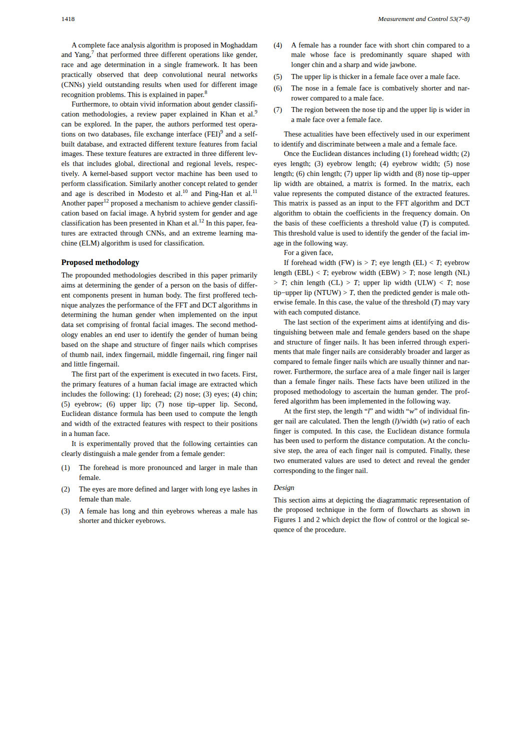1418 Measurement and Control 53(7-8)
A complete face analysis algorithm is proposed in Moghaddam and Yang,7 that performed three different operations like gender, race and age determination in a single framework. It has been practically observed that deep convolutional neural networks (CNNs) yield outstanding results when used for different image recognition problems. This is explained in paper.8
Furthermore, to obtain vivid information about gender classification methodologies, a review paper explained in Khan et al.9 can be explored. In the paper, the authors performed test operations on two databases, file exchange interface (FEI)9 and a self-built database, and extracted different texture features from facial images. These texture features are extracted in three different levels that includes global, directional and regional levels, respectively. A kernel-based support vector machine has been used to perform classification. Similarly another concept related to gender and age is described in Modesto et al.10 and Ping-Han et al.11 Another paper12 proposed a mechanism to achieve gender classification based on facial image. A hybrid system for gender and age classification has been presented in Khan et al.12 In this paper, features are extracted through CNNs, and an extreme learning machine (ELM) algorithm is used for classification.
Proposed methodology
The propounded methodologies described in this paper primarily aims at determining the gender of a person on the basis of different components present in human body. The first proffered technique analyzes the performance of the FFT and DCT algorithms in determining the human gender when implemented on the input data set comprising of frontal facial images. The second methodology enables an end user to identify the gender of human being based on the shape and structure of finger nails which comprises of thumb nail, index fingernail, middle fingernail, ring finger nail and little fingernail.
The first part of the experiment is executed in two facets. First, the primary features of a human facial image are extracted which includes the following: (1) forehead; (2) nose; (3) eyes; (4) chin; (5) eyebrow; (6) upper lip; (7) nose tip–upper lip. Second, Euclidean distance formula has been used to compute the length and width of the extracted features with respect to their positions in a human face.
It is experimentally proved that the following certainties can clearly distinguish a male gender from a female gender:
(1) The forehead is more pronounced and larger in male than female.
(2) The eyes are more defined and larger with long eye lashes in female than male.
(3) A female has long and thin eyebrows whereas a male has shorter and thicker eyebrows.
(4) A female has a rounder face with short chin compared to a male whose face is predominantly square shaped with longer chin and a sharp and wide jawbone.
(5) The upper lip is thicker in a female face over a male face.
(6) The nose in a female face is combatively shorter and narrower compared to a male face.
(7) The region between the nose tip and the upper lip is wider in a male face over a female face.
These actualities have been effectively used in our experiment to identify and discriminate between a male and a female face.
Once the Euclidean distances including (1) forehead width; (2) eyes length; (3) eyebrow length; (4) eyebrow width; (5) nose length; (6) chin length; (7) upper lip width and (8) nose tip–upper lip width are obtained, a matrix is formed. In the matrix, each value represents the computed distance of the extracted features. This matrix is passed as an input to the FFT algorithm and DCT algorithm to obtain the coefficients in the frequency domain. On the basis of these coefficients a threshold value (T) is computed. This threshold value is used to identify the gender of the facial image in the following way.
For a given face,
If forehead width (FW) is > T; eye length (EL) < T; eyebrow length (EBL) < T; eyebrow width (EBW) > T; nose length (NL) > T; chin length (CL) > T; upper lip width (ULW) < T; nose tip−upper lip (NTUW) > T, then the predicted gender is male otherwise female. In this case, the value of the threshold (T) may vary with each computed distance.
The last section of the experiment aims at identifying and distinguishing between male and female genders based on the shape and structure of finger nails. It has been inferred through experiments that male finger nails are considerably broader and larger as compared to female finger nails which are usually thinner and narrower. Furthermore, the surface area of a male finger nail is larger than a female finger nails. These facts have been utilized in the proposed methodology to ascertain the human gender. The proffered algorithm has been implemented in the following way.
At the first step, the length “l” and width “w” of individual finger nail are calculated. Then the length (l)/width (w) ratio of each finger is computed. In this case, the Euclidean distance formula has been used to perform the distance computation. At the conclusive step, the area of each finger nail is computed. Finally, these two enumerated values are used to detect and reveal the gender corresponding to the finger nail.
Design
This section aims at depicting the diagrammatic representation of the proposed technique in the form of flowcharts as shown in Figures 1 and 2 which depict the flow of control or the logical sequence of the procedure.